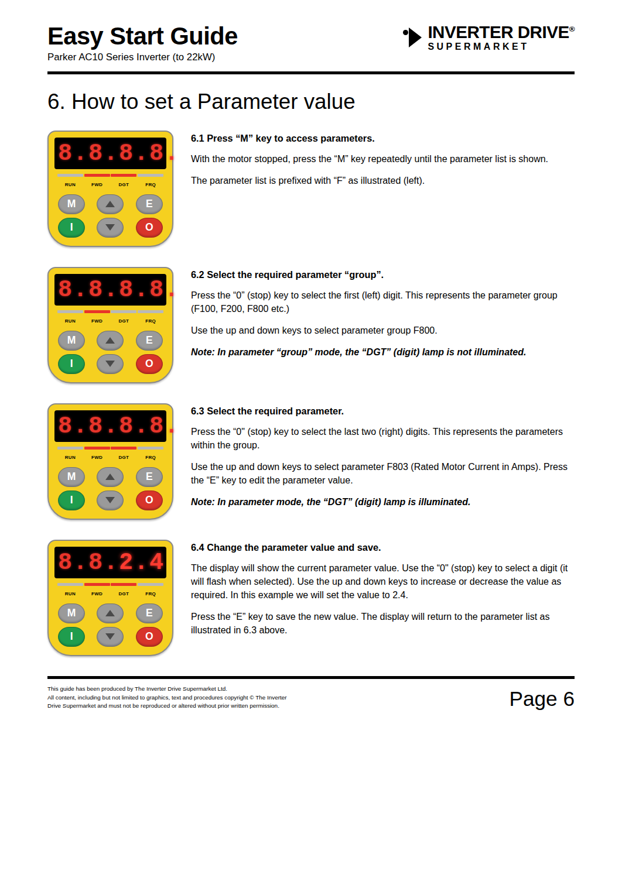Easy Start Guide
Parker AC10 Series Inverter (to 22kW)
INVERTER DRIVE®
SUPERMARKET
6. How to set a Parameter value
8.8.8.8.
RUN
FWD
DGT
FRQ
M
E
I
O
6.1 Press “M” key to access parameters.
With the motor stopped, press the “M” key repeatedly until the parameter list is shown.
The parameter list is prefixed with “F” as illustrated (left).
8.8.8.8.
RUN
FWD
DGT
FRQ
M
E
I
O
6.2 Select the required parameter “group”.
Press the “0” (stop) key to select the first (left) digit. This represents the parameter group (F100, F200, F800 etc.)
Use the up and down keys to select parameter group F800.
Note: In parameter “group” mode, the “DGT” (digit) lamp is not illuminated.
8.8.8.8.
RUN
FWD
DGT
FRQ
M
E
I
O
6.3 Select the required parameter.
Press the “0" (stop) key to select the last two (right) digits. This represents the parameters within the group.
Use the up and down keys to select parameter F803 (Rated Motor Current in Amps). Press the “E” key to edit the parameter value.
Note: In parameter mode, the “DGT” (digit) lamp is illuminated.
8.8.2.4
RUN
FWD
DGT
FRQ
M
E
I
O
6.4 Change the parameter value and save.
The display will show the current parameter value. Use the “0" (stop) key to select a digit (it will flash when selected). Use the up and down keys to increase or decrease the value as required. In this example we will set the value to 2.4.
Press the “E” key to save the new value. The display will return to the parameter list as illustrated in 6.3 above.
This guide has been produced by The Inverter Drive Supermarket Ltd.
All content, including but not limited to graphics, text and procedures copyright © The Inverter
Drive Supermarket and must not be reproduced or altered without prior written permission.
Page 6